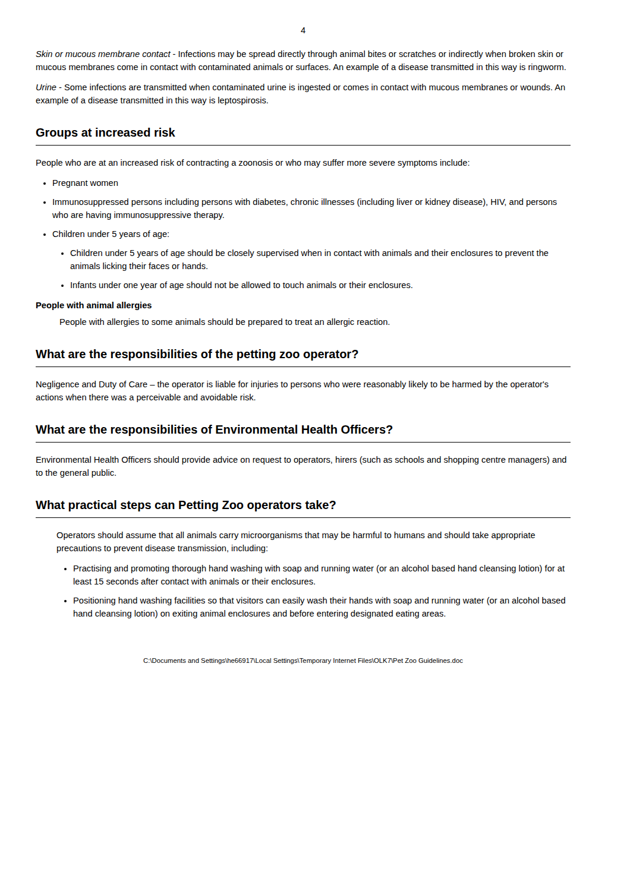4
Skin or mucous membrane contact - Infections may be spread directly through animal bites or scratches or indirectly when broken skin or mucous membranes come in contact with contaminated animals or surfaces. An example of a disease transmitted in this way is ringworm.
Urine - Some infections are transmitted when contaminated urine is ingested or comes in contact with mucous membranes or wounds. An example of a disease transmitted in this way is leptospirosis.
Groups at increased risk
People who are at an increased risk of contracting a zoonosis or who may suffer more severe symptoms include:
Pregnant women
Immunosuppressed persons including persons with diabetes, chronic illnesses (including liver or kidney disease), HIV, and persons who are having immunosuppressive therapy.
Children under 5 years of age:
Children under 5 years of age should be closely supervised when in contact with animals and their enclosures to prevent the animals licking their faces or hands.
Infants under one year of age should not be allowed to touch animals or their enclosures.
People with animal allergies
People with allergies to some animals should be prepared to treat an allergic reaction.
What are the responsibilities of the petting zoo operator?
Negligence and Duty of Care – the operator is liable for injuries to persons who were reasonably likely to be harmed by the operator's actions when there was a perceivable and avoidable risk.
What are the responsibilities of Environmental Health Officers?
Environmental Health Officers should provide advice on request to operators, hirers (such as schools and shopping centre managers) and to the general public.
What practical steps can Petting Zoo operators take?
Operators should assume that all animals carry microorganisms that may be harmful to humans and should take appropriate precautions to prevent disease transmission, including:
Practising and promoting thorough hand washing with soap and running water (or an alcohol based hand cleansing lotion) for at least 15 seconds after contact with animals or their enclosures.
Positioning hand washing facilities so that visitors can easily wash their hands with soap and running water (or an alcohol based hand cleansing lotion) on exiting animal enclosures and before entering designated eating areas.
C:\Documents and Settings\he66917\Local Settings\Temporary Internet Files\OLK7\Pet Zoo Guidelines.doc